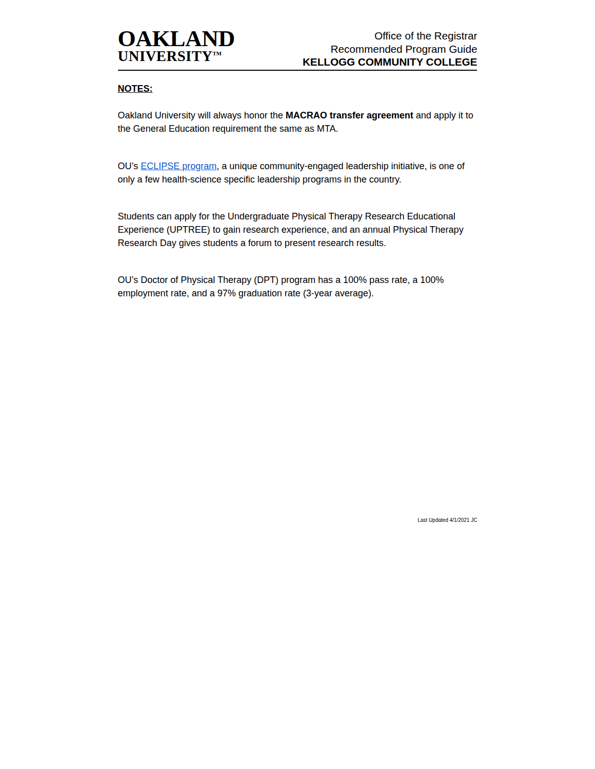OAKLAND
UNIVERSITYTM
Office of the Registrar
Recommended Program Guide
KELLOGG COMMUNITY COLLEGE
NOTES:
Oakland University will always honor the MACRAO transfer agreement and apply it to the General Education requirement the same as MTA.
OU’s ECLIPSE program, a unique community-engaged leadership initiative, is one of only a few health-science specific leadership programs in the country.
Students can apply for the Undergraduate Physical Therapy Research Educational Experience (UPTREE) to gain research experience, and an annual Physical Therapy Research Day gives students a forum to present research results.
OU’s Doctor of Physical Therapy (DPT) program has a 100% pass rate, a 100% employment rate, and a 97% graduation rate (3-year average).
Last Updated 4/1/2021 JC